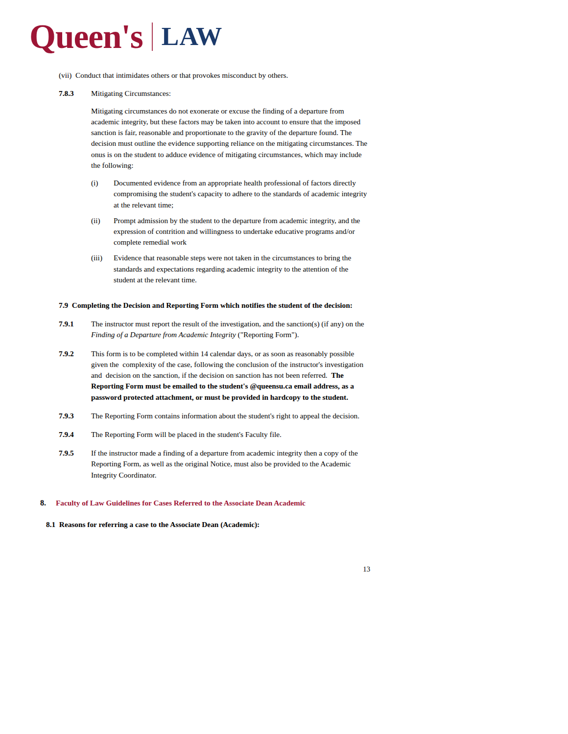Queen's LAW
(vii) Conduct that intimidates others or that provokes misconduct by others.
7.8.3
Mitigating Circumstances:
Mitigating circumstances do not exonerate or excuse the finding of a departure from academic integrity, but these factors may be taken into account to ensure that the imposed sanction is fair, reasonable and proportionate to the gravity of the departure found. The decision must outline the evidence supporting reliance on the mitigating circumstances. The onus is on the student to adduce evidence of mitigating circumstances, which may include the following:
(i) Documented evidence from an appropriate health professional of factors directly compromising the student's capacity to adhere to the standards of academic integrity at the relevant time;
(ii) Prompt admission by the student to the departure from academic integrity, and the expression of contrition and willingness to undertake educative programs and/or complete remedial work
(iii) Evidence that reasonable steps were not taken in the circumstances to bring the standards and expectations regarding academic integrity to the attention of the student at the relevant time.
7.9 Completing the Decision and Reporting Form which notifies the student of the decision:
7.9.1
The instructor must report the result of the investigation, and the sanction(s) (if any) on the Finding of a Departure from Academic Integrity ("Reporting Form").
7.9.2
This form is to be completed within 14 calendar days, or as soon as reasonably possible given the complexity of the case, following the conclusion of the instructor's investigation and decision on the sanction, if the decision on sanction has not been referred. The Reporting Form must be emailed to the student's @queensu.ca email address, as a password protected attachment, or must be provided in hardcopy to the student.
7.9.3
The Reporting Form contains information about the student's right to appeal the decision.
7.9.4
The Reporting Form will be placed in the student's Faculty file.
7.9.5
If the instructor made a finding of a departure from academic integrity then a copy of the Reporting Form, as well as the original Notice, must also be provided to the Academic Integrity Coordinator.
8.
Faculty of Law Guidelines for Cases Referred to the Associate Dean Academic
8.1 Reasons for referring a case to the Associate Dean (Academic):
13